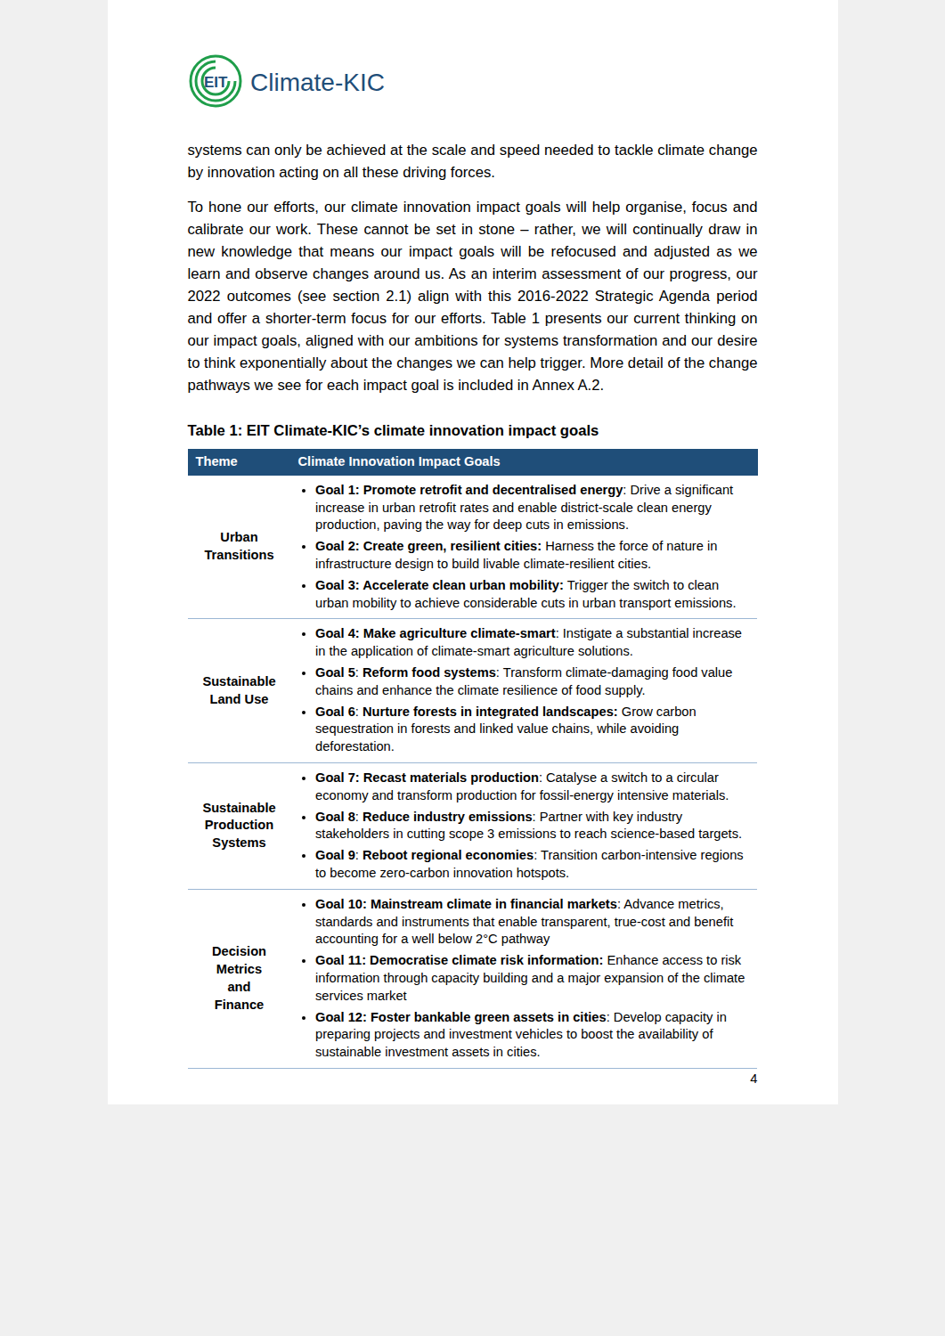EIT Climate-KIC
systems can only be achieved at the scale and speed needed to tackle climate change by innovation acting on all these driving forces.
To hone our efforts, our climate innovation impact goals will help organise, focus and calibrate our work. These cannot be set in stone – rather, we will continually draw in new knowledge that means our impact goals will be refocused and adjusted as we learn and observe changes around us. As an interim assessment of our progress, our 2022 outcomes (see section 2.1) align with this 2016-2022 Strategic Agenda period and offer a shorter-term focus for our efforts. Table 1 presents our current thinking on our impact goals, aligned with our ambitions for systems transformation and our desire to think exponentially about the changes we can help trigger. More detail of the change pathways we see for each impact goal is included in Annex A.2.
Table 1: EIT Climate-KIC’s climate innovation impact goals
| Theme | Climate Innovation Impact Goals |
| --- | --- |
| Urban Transitions | Goal 1: Promote retrofit and decentralised energy : Drive a significant increase in urban retrofit rates and enable district-scale clean energy production, paving the way for deep cuts in emissions. Goal 2: Create green, resilient cities: Harness the force of nature in infrastructure design to build livable climate-resilient cities. Goal 3: Accelerate clean urban mobility: Trigger the switch to clean urban mobility to achieve considerable cuts in urban transport emissions. |
| Sustainable Land Use | Goal 4: Make agriculture climate-smart : Instigate a substantial increase in the application of climate-smart agriculture solutions. Goal 5 : Reform food systems : Transform climate-damaging food value chains and enhance the climate resilience of food supply. Goal 6 : Nurture forests in integrated landscapes: Grow carbon sequestration in forests and linked value chains, while avoiding deforestation. |
| Sustainable Production Systems | Goal 7: Recast materials production : Catalyse a switch to a circular economy and transform production for fossil-energy intensive materials. Goal 8 : Reduce industry emissions : Partner with key industry stakeholders in cutting scope 3 emissions to reach science-based targets. Goal 9 : Reboot regional economies : Transition carbon-intensive regions to become zero-carbon innovation hotspots. |
| Decision Metrics and Finance | Goal 10: Mainstream climate in financial markets : Advance metrics, standards and instruments that enable transparent, true-cost and benefit accounting for a well below 2°C pathway Goal 11: Democratise climate risk information: Enhance access to risk information through capacity building and a major expansion of the climate services market Goal 12: Foster bankable green assets in cities : Develop capacity in preparing projects and investment vehicles to boost the availability of sustainable investment assets in cities. |
4